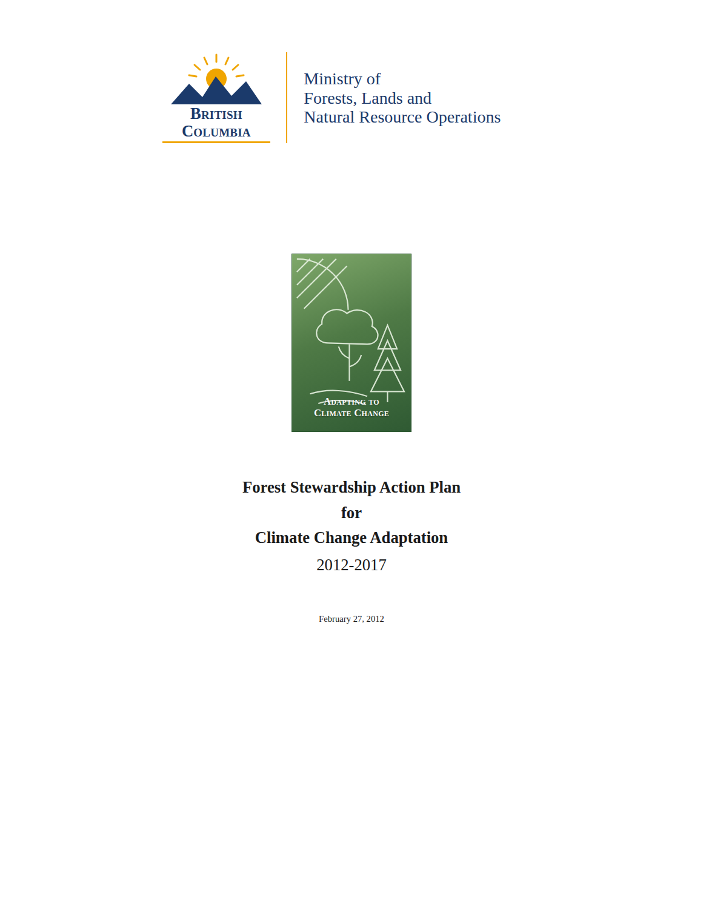British
Columbia
Ministry of
Forests, Lands and
Natural Resource Operations
Adapting to
Climate Change
Forest Stewardship Action Plan for Climate Change Adaptation
2012-2017
February 27, 2012